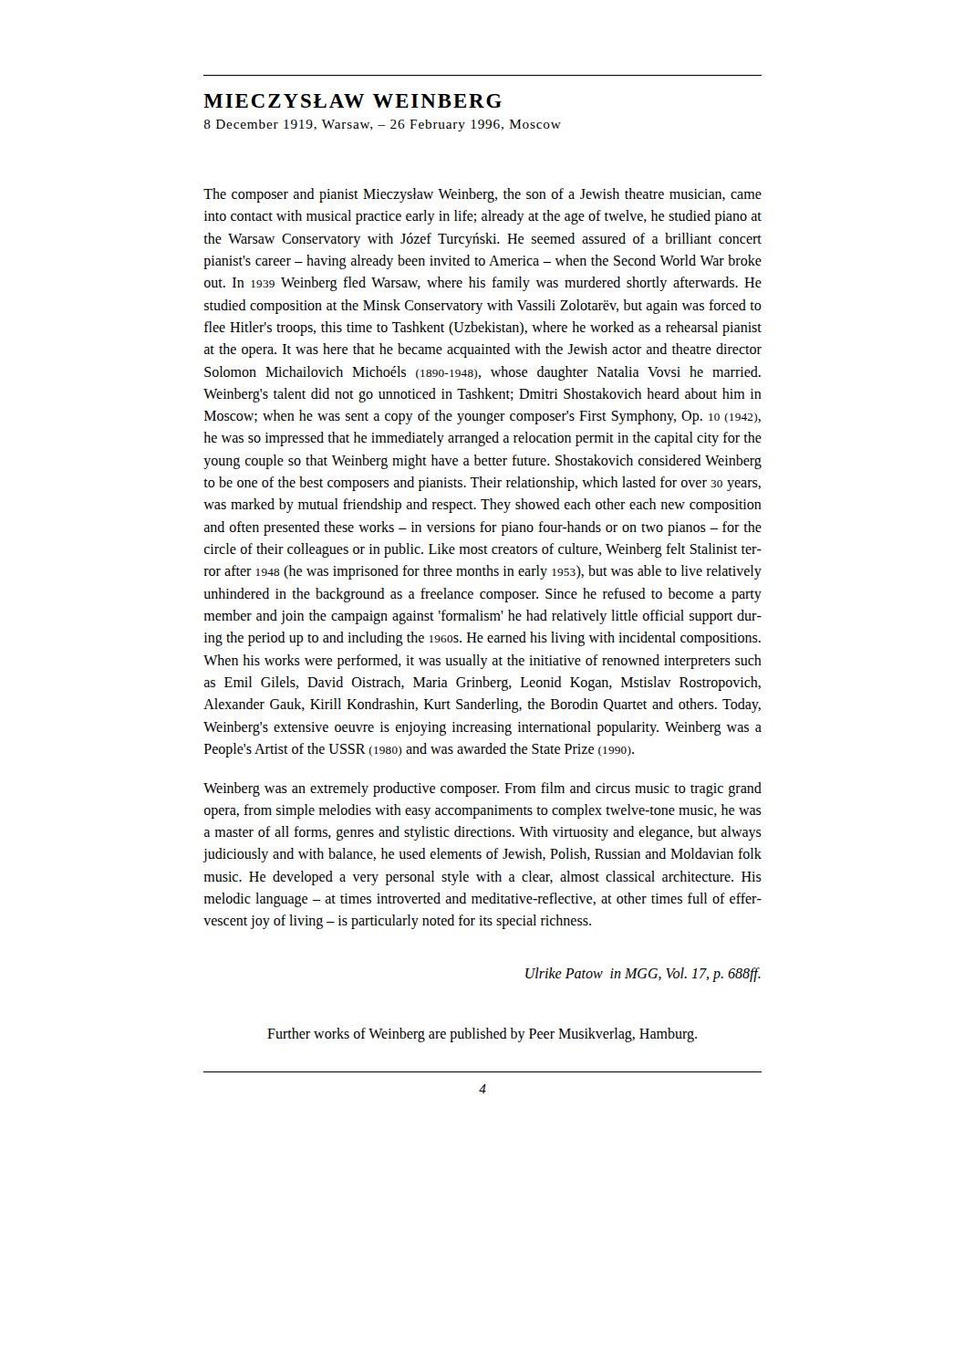MIECZYSŁAW WEINBERG
8 December 1919, Warsaw, – 26 February 1996, Moscow
The composer and pianist Mieczysław Weinberg, the son of a Jewish theatre musician, came into contact with musical practice early in life; already at the age of twelve, he studied piano at the Warsaw Conservatory with Józef Turcyński. He seemed assured of a brilliant concert pianist's career – having already been invited to America – when the Second World War broke out. In 1939 Weinberg fled Warsaw, where his family was murdered shortly afterwards. He studied composition at the Minsk Conservatory with Vassili Zolotarëv, but again was forced to flee Hitler's troops, this time to Tashkent (Uzbekistan), where he worked as a rehearsal pianist at the opera. It was here that he became acquainted with the Jewish actor and theatre director Solomon Michailovich Michoéls (1890-1948), whose daughter Natalia Vovsi he married. Weinberg's talent did not go unnoticed in Tashkent; Dmitri Shostakovich heard about him in Moscow; when he was sent a copy of the younger composer's First Symphony, Op. 10 (1942), he was so impressed that he immediately arranged a relocation permit in the capital city for the young couple so that Weinberg might have a better future. Shostakovich considered Weinberg to be one of the best composers and pianists. Their relationship, which lasted for over 30 years, was marked by mutual friendship and respect. They showed each other each new composition and often presented these works – in versions for piano four-hands or on two pianos – for the circle of their colleagues or in public. Like most creators of culture, Weinberg felt Stalinist terror after 1948 (he was imprisoned for three months in early 1953), but was able to live relatively unhindered in the background as a freelance composer. Since he refused to become a party member and join the campaign against 'formalism' he had relatively little official support during the period up to and including the 1960s. He earned his living with incidental compositions. When his works were performed, it was usually at the initiative of renowned interpreters such as Emil Gilels, David Oistrach, Maria Grinberg, Leonid Kogan, Mstislav Rostropovich, Alexander Gauk, Kirill Kondrashin, Kurt Sanderling, the Borodin Quartet and others. Today, Weinberg's extensive oeuvre is enjoying increasing international popularity. Weinberg was a People's Artist of the USSR (1980) and was awarded the State Prize (1990).
Weinberg was an extremely productive composer. From film and circus music to tragic grand opera, from simple melodies with easy accompaniments to complex twelve-tone music, he was a master of all forms, genres and stylistic directions. With virtuosity and elegance, but always judiciously and with balance, he used elements of Jewish, Polish, Russian and Moldavian folk music. He developed a very personal style with a clear, almost classical architecture. His melodic language – at times introverted and meditative-reflective, at other times full of effervescent joy of living – is particularly noted for its special richness.
Ulrike Patow in MGG, Vol. 17, p. 688 ff.
Further works of Weinberg are published by Peer Musikverlag, Hamburg.
4